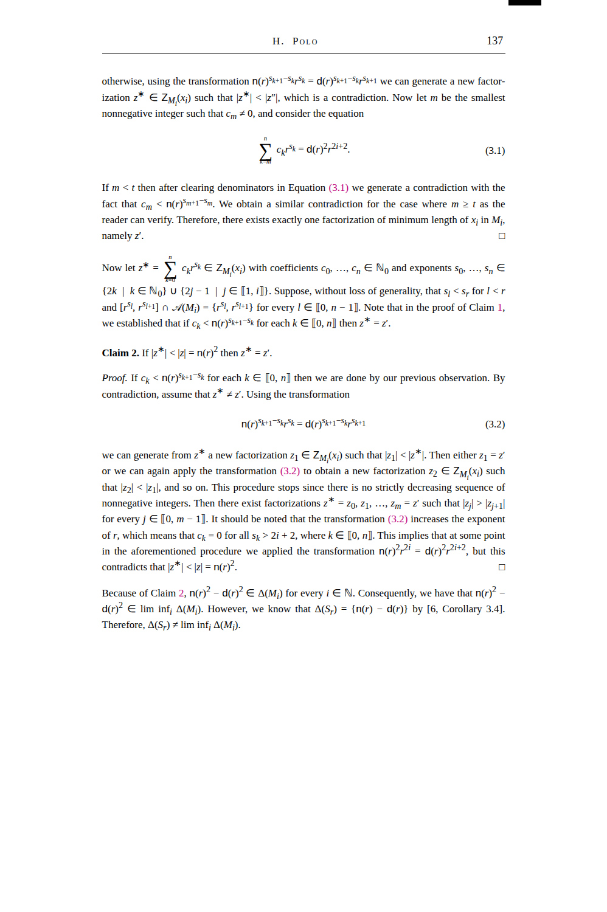H. Polo 137
otherwise, using the transformation n(r)sk+1−skrsk = d(r)sk+1−skrsk+1 we can generate a new factorization z∗ ∈ ZMi(xi) such that |z∗| < |z″|, which is a contradiction. Now let m be the smallest nonnegative integer such that cm ≠ 0, and consider the equation
n∑k=m ckrsk = d(r)2r2i+2. (3.1)
If m < t then after clearing denominators in Equation (3.1) we generate a contradiction with the fact that cm < n(r)sm+1−sm. We obtain a similar contradiction for the case where m ≥ t as the reader can verify. Therefore, there exists exactly one factorization of minimum length of xi in Mi, namely z′.□
Now let z∗ = n∑k=0 ckrsk ∈ ZMi(xi) with coefficients c0, …, cn ∈ ℕ0 and exponents s0, …, sn ∈ {2k | k ∈ ℕ0} ∪ {2j − 1 | j ∈ ⟦1, i⟧}. Suppose, without loss of generality, that sl < sr for l < r and [rsl, rsl+1] ∩ 𝒜(Mi) = {rsl, rsl+1} for every l ∈ ⟦0, n − 1⟧. Note that in the proof of Claim 1, we established that if ck < n(r)sk+1−sk for each k ∈ ⟦0, n⟧ then z∗ = z′.
Claim 2. If |z∗| < |z| = n(r)2 then z∗ = z′.
Proof. If ck < n(r)sk+1−sk for each k ∈ ⟦0, n⟧ then we are done by our previous observation. By contradiction, assume that z∗ ≠ z′. Using the transformation
n(r)sk+1−skrsk = d(r)sk+1−skrsk+1 (3.2)
we can generate from z∗ a new factorization z1 ∈ ZMi(xi) such that |z1| < |z∗|. Then either z1 = z′ or we can again apply the transformation (3.2) to obtain a new factorization z2 ∈ ZMi(xi) such that |z2| < |z1|, and so on. This procedure stops since there is no strictly decreasing sequence of nonnegative integers. Then there exist factorizations z∗ = z0, z1, …, zm = z′ such that |zj| > |zj+1| for every j ∈ ⟦0, m − 1⟧. It should be noted that the transformation (3.2) increases the exponent of r, which means that ck = 0 for all sk > 2i + 2, where k ∈ ⟦0, n⟧. This implies that at some point in the aforementioned procedure we applied the transformation n(r)2r2i = d(r)2r2i+2, but this contradicts that |z∗| < |z| = n(r)2.□
Because of Claim 2, n(r)2 − d(r)2 ∈ Δ(Mi) for every i ∈ ℕ. Consequently, we have that n(r)2 − d(r)2 ∈ lim infi Δ(Mi). However, we know that Δ(Sr) = {n(r) − d(r)} by [6, Corollary 3.4]. Therefore, Δ(Sr) ≠ lim infi Δ(Mi).